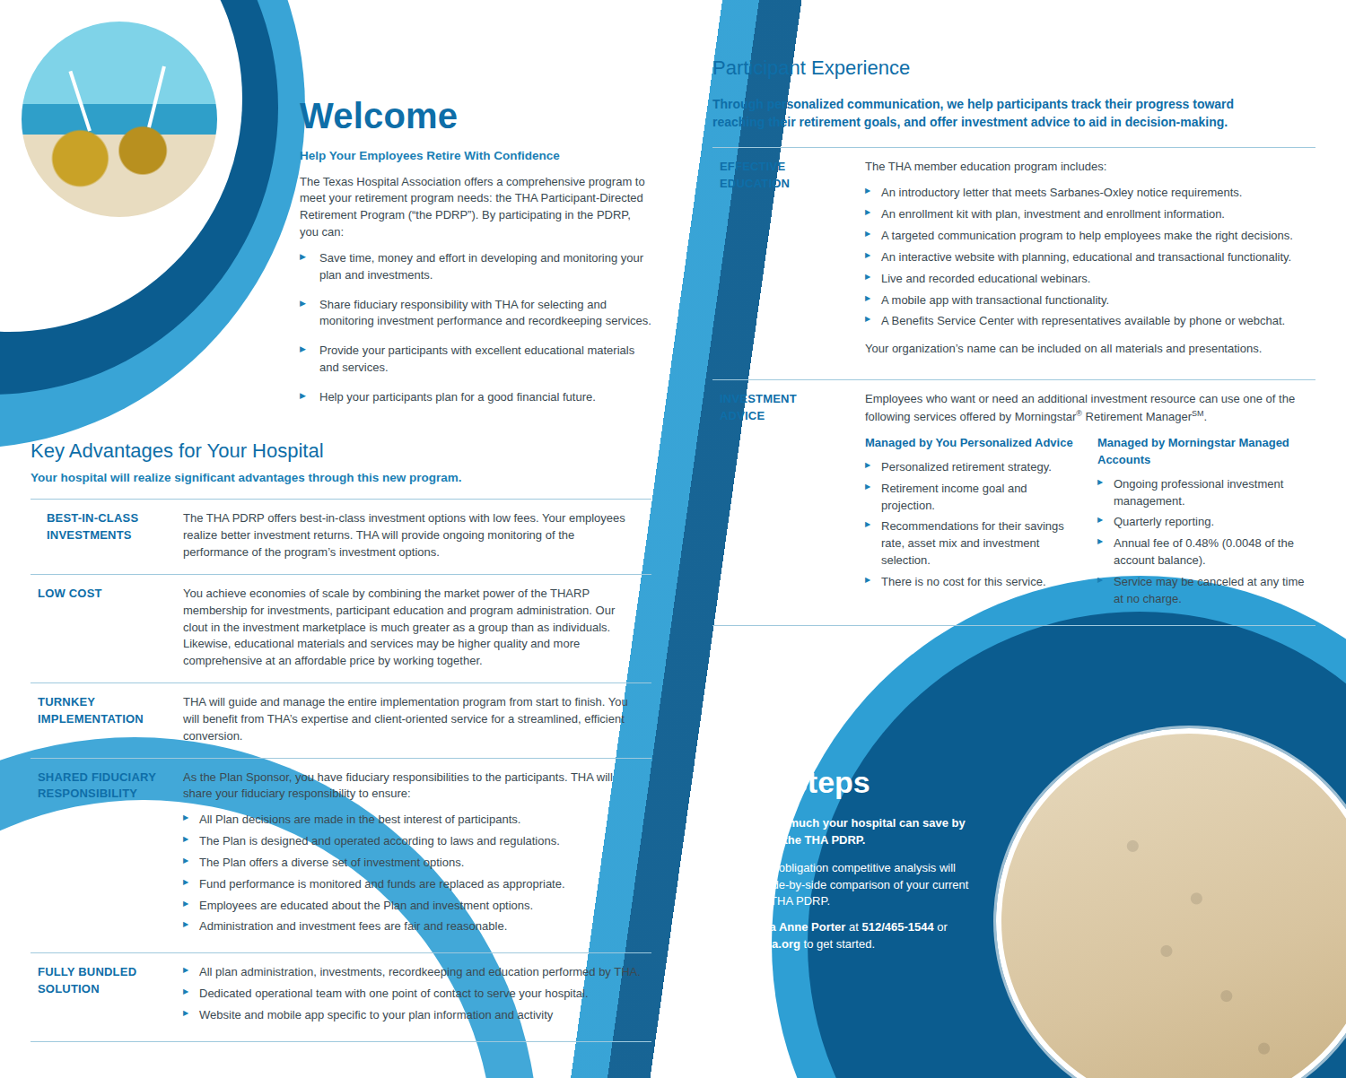Welcome
Help Your Employees Retire With Confidence
The Texas Hospital Association offers a comprehensive program to meet your retirement program needs: the THA Participant-Directed Retirement Program (“the PDRP”). By participating in the PDRP, you can:
Save time, money and effort in developing and monitoring your plan and investments.
Share fiduciary responsibility with THA for selecting and monitoring investment performance and recordkeeping services.
Provide your participants with excellent educational materials and services.
Help your participants plan for a good financial future.
Key Advantages for Your Hospital
Your hospital will realize significant advantages through this new program.
| BEST-IN-CLASS INVESTMENTS | The THA PDRP offers best-in-class investment options with low fees. Your employees realize better investment returns. THA will provide ongoing monitoring of the performance of the program’s investment options. |
| LOW COST | You achieve economies of scale by combining the market power of the THARP membership for investments, participant education and program administration. Our clout in the investment marketplace is much greater as a group than as individuals. Likewise, educational materials and services may be higher quality and more comprehensive at an affordable price by working together. |
| TURNKEY IMPLEMENTATION | THA will guide and manage the entire implementation program from start to finish. You will benefit from THA’s expertise and client-oriented service for a streamlined, efficient conversion. |
| SHARED FIDUCIARY RESPONSIBILITY | As the Plan Sponsor, you have fiduciary responsibilities to the participants. THA will share your fiduciary responsibility to ensure: All Plan decisions are made in the best interest of participants. The Plan is designed and operated according to laws and regulations. The Plan offers a diverse set of investment options. Fund performance is monitored and funds are replaced as appropriate. Employees are educated about the Plan and investment options. Administration and investment fees are fair and reasonable. |
| FULLY BUNDLED SOLUTION | All plan administration, investments, recordkeeping and education performed by THA. Dedicated operational team with one point of contact to serve your hospital. Website and mobile app specific to your plan information and activity |
Participant Experience
Through personalized communication, we help participants track their progress toward reaching their retirement goals, and offer investment advice to aid in decision-making.
| EFFECTIVE EDUCATION | The THA member education program includes: An introductory letter that meets Sarbanes-Oxley notice requirements. An enrollment kit with plan, investment and enrollment information. A targeted communication program to help employees make the right decisions. An interactive website with planning, educational and transactional functionality. Live and recorded educational webinars. A mobile app with transactional functionality. A Benefits Service Center with representatives available by phone or webchat. Your organization’s name can be included on all materials and presentations. |
| INVESTMENT ADVICE | Employees who want or need an additional investment resource can use one of the following services offered by Morningstar ® Retirement Manager SM . Managed by You Personalized Advice Personalized retirement strategy. Retirement income goal and projection. Recommendations for their savings rate, asset mix and investment selection. There is no cost for this service. Managed by Morningstar Managed Accounts Ongoing professional investment management. Quarterly reporting. Annual fee of 0.48% (0.0048 of the account balance). Service may be canceled at any time at no charge. |
Next Steps
Find out how much your hospital can save by switching to the THA PDRP.
Our free, no-obligation competitive analysis will provide a side-by-side comparison of your current plan to the THA PDRP.
Contact Lea Anne Porter at 512/465-1544 or lporter@tha.org to get started.